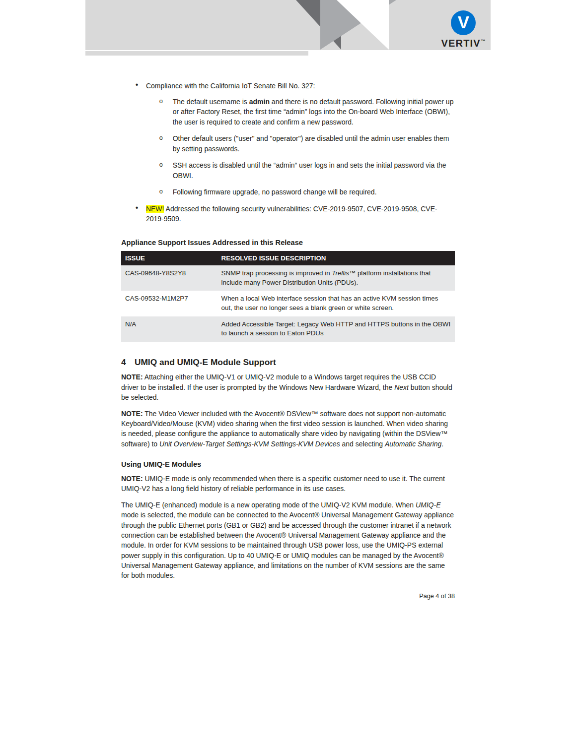V VERTIV™
Compliance with the California IoT Senate Bill No. 327:
The default username is admin and there is no default password. Following initial power up or after Factory Reset, the first time “admin” logs into the On-board Web Interface (OBWI), the user is required to create and confirm a new password.
Other default users ("user" and "operator") are disabled until the admin user enables them by setting passwords.
SSH access is disabled until the “admin” user logs in and sets the initial password via the OBWI.
Following firmware upgrade, no password change will be required.
NEW! Addressed the following security vulnerabilities: CVE-2019-9507, CVE-2019-9508, CVE-2019-9509.
Appliance Support Issues Addressed in this Release
| ISSUE | RESOLVED ISSUE DESCRIPTION |
| --- | --- |
| CAS-09648-Y8S2Y8 | SNMP trap processing is improved in Trellis™ platform installations that include many Power Distribution Units (PDUs). |
| CAS-09532-M1M2P7 | When a local Web interface session that has an active KVM session times out, the user no longer sees a blank green or white screen. |
| N/A | Added Accessible Target: Legacy Web HTTP and HTTPS buttons in the OBWI to launch a session to Eaton PDUs |
4 UMIQ and UMIQ-E Module Support
NOTE: Attaching either the UMIQ-V1 or UMIQ-V2 module to a Windows target requires the USB CCID driver to be installed. If the user is prompted by the Windows New Hardware Wizard, the Next button should be selected.
NOTE: The Video Viewer included with the Avocent® DSView™ software does not support non-automatic Keyboard/Video/Mouse (KVM) video sharing when the first video session is launched. When video sharing is needed, please configure the appliance to automatically share video by navigating (within the DSView™ software) to Unit Overview-Target Settings-KVM Settings-KVM Devices and selecting Automatic Sharing.
Using UMIQ-E Modules
NOTE: UMIQ-E mode is only recommended when there is a specific customer need to use it. The current UMIQ-V2 has a long field history of reliable performance in its use cases.
The UMIQ-E (enhanced) module is a new operating mode of the UMIQ-V2 KVM module. When UMIQ-E mode is selected, the module can be connected to the Avocent® Universal Management Gateway appliance through the public Ethernet ports (GB1 or GB2) and be accessed through the customer intranet if a network connection can be established between the Avocent® Universal Management Gateway appliance and the module. In order for KVM sessions to be maintained through USB power loss, use the UMIQ-PS external power supply in this configuration. Up to 40 UMIQ-E or UMIQ modules can be managed by the Avocent® Universal Management Gateway appliance, and limitations on the number of KVM sessions are the same for both modules.
Page 4 of 38